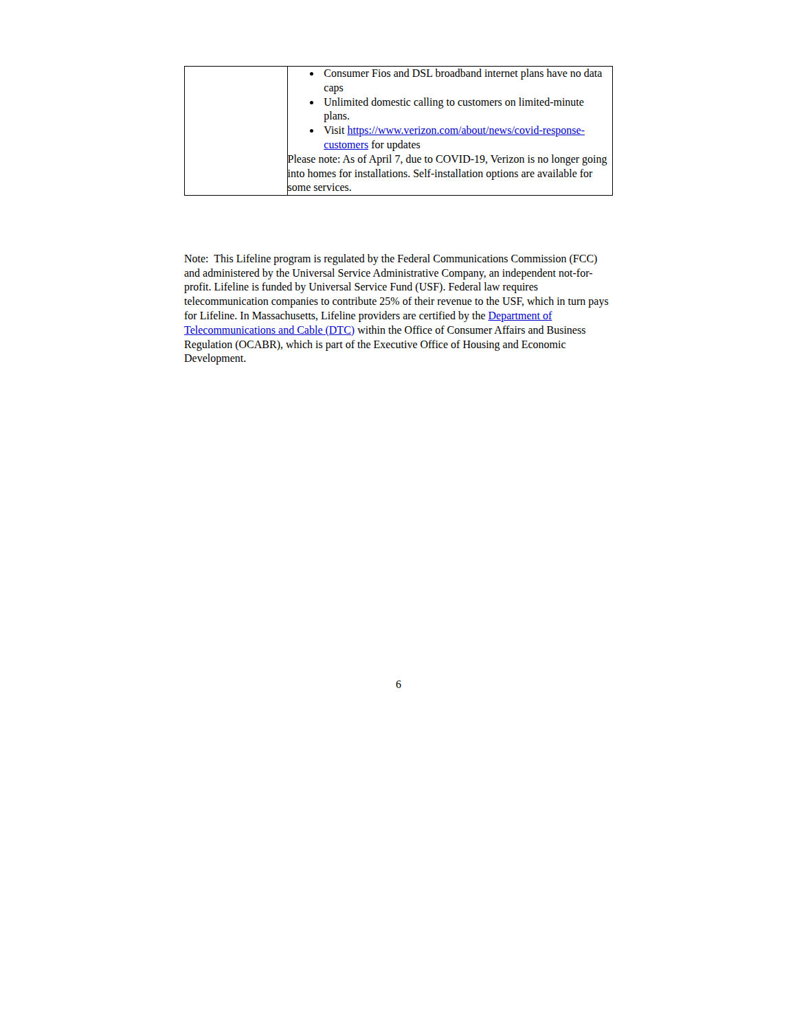| | Consumer Fios and DSL broadband internet plans have no data caps Unlimited domestic calling to customers on limited-minute plans. Visit https://www.verizon.com/about/news/covid-response-customers for updates Please note: As of April 7, due to COVID-19, Verizon is no longer going into homes for installations. Self-installation options are available for some services. |
Note: This Lifeline program is regulated by the Federal Communications Commission (FCC) and administered by the Universal Service Administrative Company, an independent not-for-profit. Lifeline is funded by Universal Service Fund (USF). Federal law requires telecommunication companies to contribute 25% of their revenue to the USF, which in turn pays for Lifeline. In Massachusetts, Lifeline providers are certified by the Department of Telecommunications and Cable (DTC) within the Office of Consumer Affairs and Business Regulation (OCABR), which is part of the Executive Office of Housing and Economic Development.
6